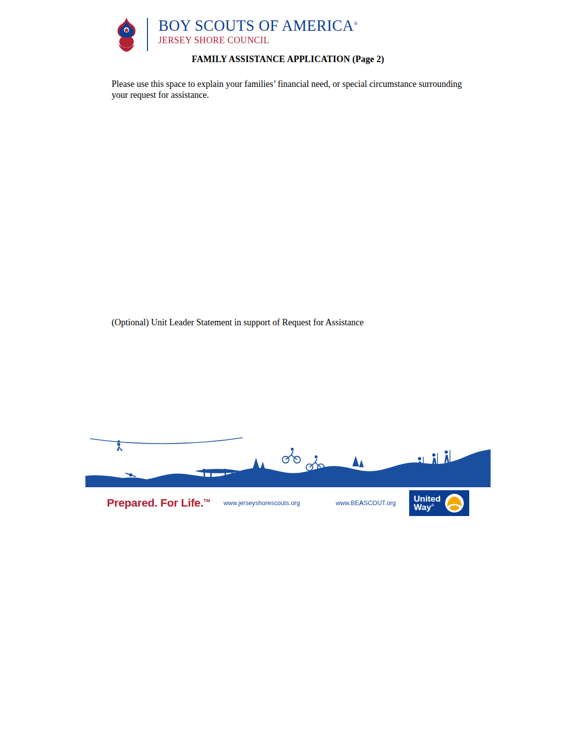BOY SCOUTS OF AMERICA®
JERSEY SHORE COUNCIL
FAMILY ASSISTANCE APPLICATION (Page 2)
Please use this space to explain your families’ financial need, or special circumstance surrounding your request for assistance.
(Optional) Unit Leader Statement in support of Request for Assistance
Prepared. For Life.TM
www.jerseyshorescouts.org www.BEASCOUT.org
United
Way®